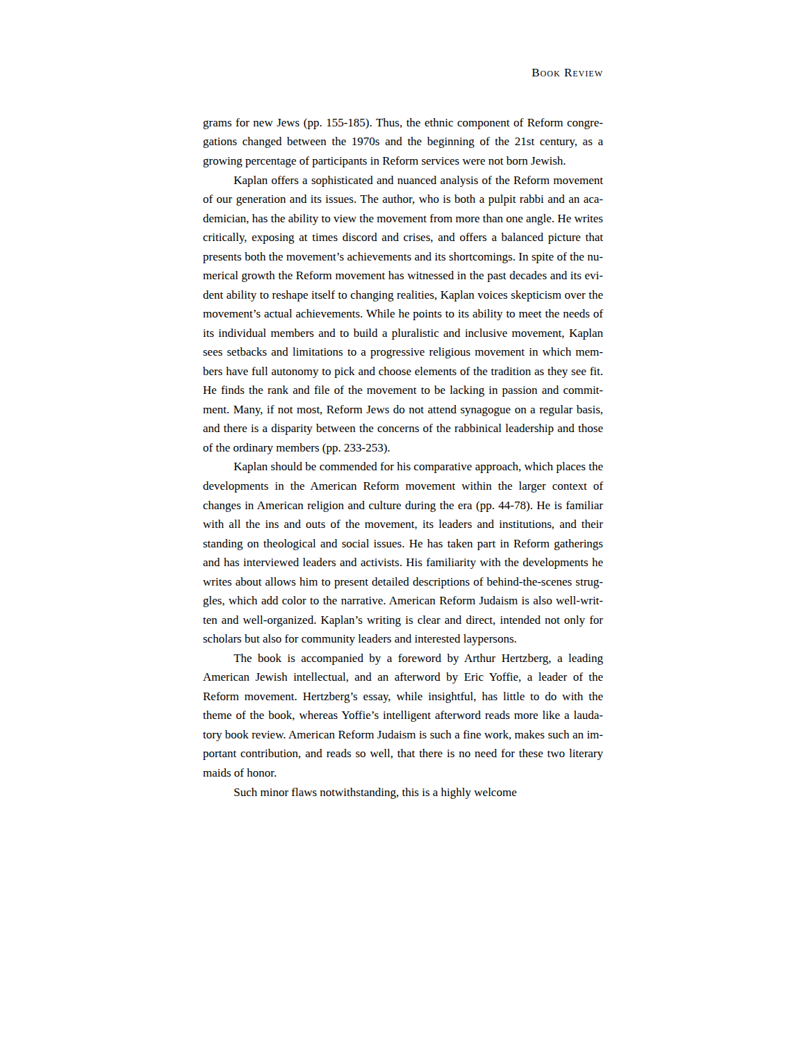Book Review
grams for new Jews (pp. 155-185). Thus, the ethnic component of Reform congregations changed between the 1970s and the beginning of the 21st century, as a growing percentage of participants in Reform services were not born Jewish.
Kaplan offers a sophisticated and nuanced analysis of the Reform movement of our generation and its issues. The author, who is both a pulpit rabbi and an academician, has the ability to view the movement from more than one angle. He writes critically, exposing at times discord and crises, and offers a balanced picture that presents both the movement’s achievements and its shortcomings. In spite of the numerical growth the Reform movement has witnessed in the past decades and its evident ability to reshape itself to changing realities, Kaplan voices skepticism over the movement’s actual achievements. While he points to its ability to meet the needs of its individual members and to build a pluralistic and inclusive movement, Kaplan sees setbacks and limitations to a progressive religious movement in which members have full autonomy to pick and choose elements of the tradition as they see fit. He finds the rank and file of the movement to be lacking in passion and commitment. Many, if not most, Reform Jews do not attend synagogue on a regular basis, and there is a disparity between the concerns of the rabbinical leadership and those of the ordinary members (pp. 233-253).
Kaplan should be commended for his comparative approach, which places the developments in the American Reform movement within the larger context of changes in American religion and culture during the era (pp. 44-78). He is familiar with all the ins and outs of the movement, its leaders and institutions, and their standing on theological and social issues. He has taken part in Reform gatherings and has interviewed leaders and activists. His familiarity with the developments he writes about allows him to present detailed descriptions of behind-the-scenes struggles, which add color to the narrative. American Reform Judaism is also well-written and well-organized. Kaplan’s writing is clear and direct, intended not only for scholars but also for community leaders and interested laypersons.
The book is accompanied by a foreword by Arthur Hertzberg, a leading American Jewish intellectual, and an afterword by Eric Yoffie, a leader of the Reform movement. Hertzberg’s essay, while insightful, has little to do with the theme of the book, whereas Yoffie’s intelligent afterword reads more like a laudatory book review. American Reform Judaism is such a fine work, makes such an important contribution, and reads so well, that there is no need for these two literary maids of honor.
Such minor flaws notwithstanding, this is a highly welcome